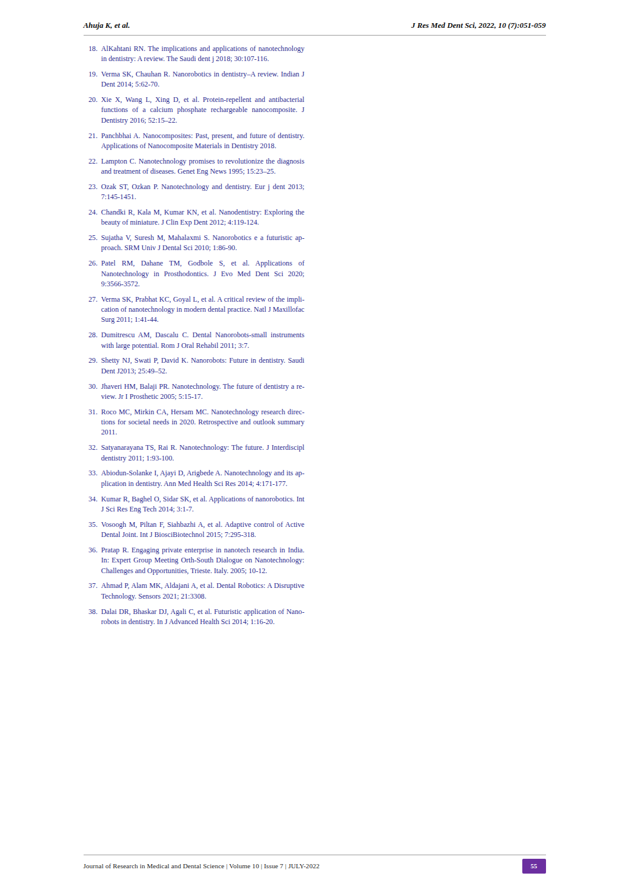Ahuja K, et al.
J Res Med Dent Sci, 2022, 10 (7):051-059
AlKahtani RN. The implications and applications of nanotechnology in dentistry: A review. The Saudi dent j 2018; 30:107-116.
Verma SK, Chauhan R. Nanorobotics in dentistry–A review. Indian J Dent 2014; 5:62-70.
Xie X, Wang L, Xing D, et al. Protein-repellent and antibacterial functions of a calcium phosphate rechargeable nanocomposite. J Dentistry 2016; 52:15–22.
Panchbhai A. Nanocomposites: Past, present, and future of dentistry. Applications of Nanocomposite Materials in Dentistry 2018.
Lampton C. Nanotechnology promises to revolutionize the diagnosis and treatment of diseases. Genet Eng News 1995; 15:23–25.
Ozak ST, Ozkan P. Nanotechnology and dentistry. Eur j dent 2013; 7:145-1451.
Chandki R, Kala M, Kumar KN, et al. Nanodentistry: Exploring the beauty of miniature. J Clin Exp Dent 2012; 4:119-124.
Sujatha V, Suresh M, Mahalaxmi S. Nanorobotics e a futuristic approach. SRM Univ J Dental Sci 2010; 1:86-90.
Patel RM, Dahane TM, Godbole S, et al. Applications of Nanotechnology in Prosthodontics. J Evo Med Dent Sci 2020; 9:3566-3572.
Verma SK, Prabhat KC, Goyal L, et al. A critical review of the implication of nanotechnology in modern dental practice. Natl J Maxillofac Surg 2011; 1:41-44.
Dumitrescu AM, Dascalu C. Dental Nanorobots-small instruments with large potential. Rom J Oral Rehabil 2011; 3:7.
Shetty NJ, Swati P, David K. Nanorobots: Future in dentistry. Saudi Dent J2013; 25:49–52.
Jhaveri HM, Balaji PR. Nanotechnology. The future of dentistry a review. Jr I Prosthetic 2005; 5:15-17.
Roco MC, Mirkin CA, Hersam MC. Nanotechnology research directions for societal needs in 2020. Retrospective and outlook summary 2011.
Satyanarayana TS, Rai R. Nanotechnology: The future. J Interdiscipl dentistry 2011; 1:93-100.
Abiodun-Solanke I, Ajayi D, Arigbede A. Nanotechnology and its application in dentistry. Ann Med Health Sci Res 2014; 4:171-177.
Kumar R, Baghel O, Sidar SK, et al. Applications of nanorobotics. Int J Sci Res Eng Tech 2014; 3:1-7.
Vosoogh M, Piltan F, Siahbazhi A, et al. Adaptive control of Active Dental Joint. Int J BiosciBiotechnol 2015; 7:295-318.
Pratap R. Engaging private enterprise in nanotech research in India. In: Expert Group Meeting Orth-South Dialogue on Nanotechnology: Challenges and Opportunities, Trieste. Italy. 2005; 10-12.
Ahmad P, Alam MK, Aldajani A, et al. Dental Robotics: A Disruptive Technology. Sensors 2021; 21:3308.
Dalai DR, Bhaskar DJ, Agali C, et al. Futuristic application of Nano-robots in dentistry. In J Advanced Health Sci 2014; 1:16-20.
Journal of Research in Medical and Dental Science | Volume 10 | Issue 7 | JULY-2022
55